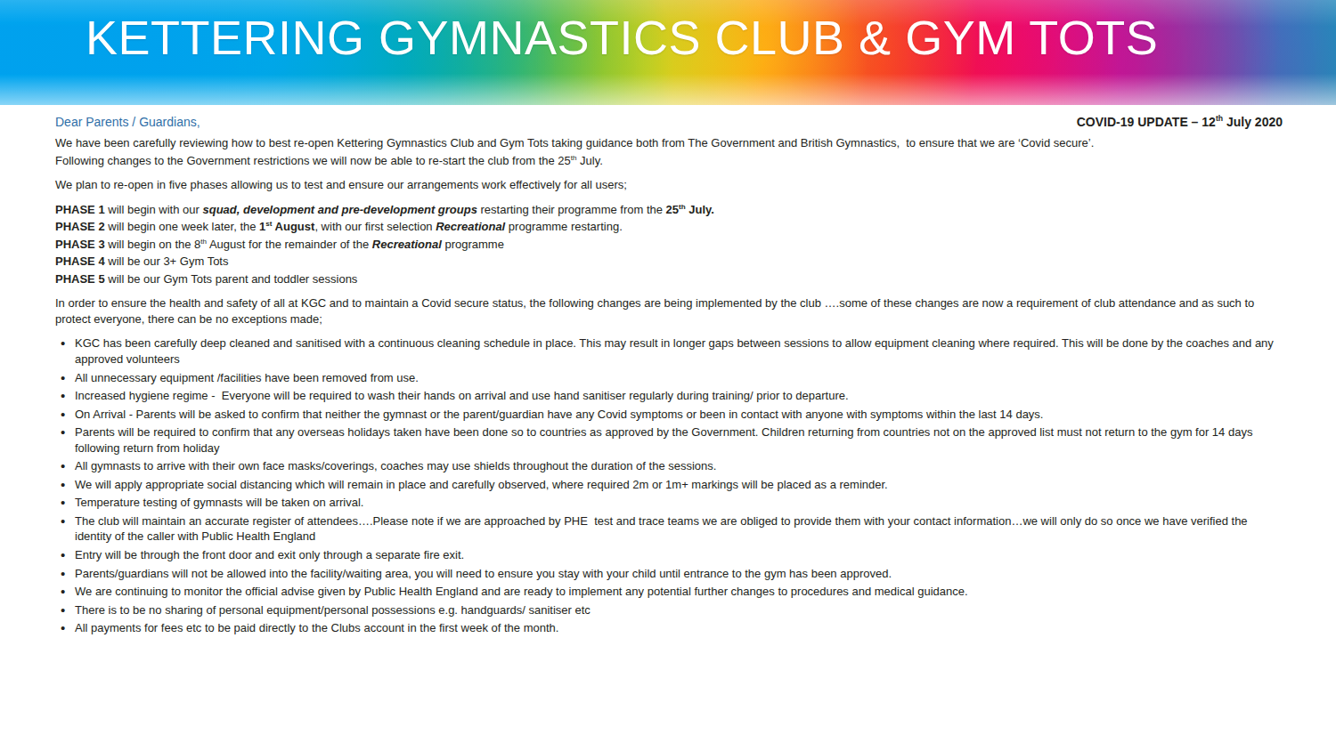KETTERING GYMNASTICS CLUB & GYM TOTS
Dear Parents / Guardians, COVID-19 UPDATE – 12th July 2020
We have been carefully reviewing how to best re-open Kettering Gymnastics Club and Gym Tots taking guidance both from The Government and British Gymnastics, to ensure that we are ‘Covid secure’.
Following changes to the Government restrictions we will now be able to re-start the club from the 25th July.
We plan to re-open in five phases allowing us to test and ensure our arrangements work effectively for all users;
PHASE 1 will begin with our squad, development and pre-development groups restarting their programme from the 25th July.
PHASE 2 will begin one week later, the 1st August, with our first selection Recreational programme restarting.
PHASE 3 will begin on the 8th August for the remainder of the Recreational programme
PHASE 4 will be our 3+ Gym Tots
PHASE 5 will be our Gym Tots parent and toddler sessions
In order to ensure the health and safety of all at KGC and to maintain a Covid secure status, the following changes are being implemented by the club ….some of these changes are now a requirement of club attendance and as such to protect everyone, there can be no exceptions made;
KGC has been carefully deep cleaned and sanitised with a continuous cleaning schedule in place. This may result in longer gaps between sessions to allow equipment cleaning where required. This will be done by the coaches and any approved volunteers
All unnecessary equipment /facilities have been removed from use.
Increased hygiene regime - Everyone will be required to wash their hands on arrival and use hand sanitiser regularly during training/ prior to departure.
On Arrival - Parents will be asked to confirm that neither the gymnast or the parent/guardian have any Covid symptoms or been in contact with anyone with symptoms within the last 14 days.
Parents will be required to confirm that any overseas holidays taken have been done so to countries as approved by the Government. Children returning from countries not on the approved list must not return to the gym for 14 days following return from holiday
All gymnasts to arrive with their own face masks/coverings, coaches may use shields throughout the duration of the sessions.
We will apply appropriate social distancing which will remain in place and carefully observed, where required 2m or 1m+ markings will be placed as a reminder.
Temperature testing of gymnasts will be taken on arrival.
The club will maintain an accurate register of attendees….Please note if we are approached by PHE test and trace teams we are obliged to provide them with your contact information…we will only do so once we have verified the identity of the caller with Public Health England
Entry will be through the front door and exit only through a separate fire exit.
Parents/guardians will not be allowed into the facility/waiting area, you will need to ensure you stay with your child until entrance to the gym has been approved.
We are continuing to monitor the official advise given by Public Health England and are ready to implement any potential further changes to procedures and medical guidance.
There is to be no sharing of personal equipment/personal possessions e.g. handguards/ sanitiser etc
All payments for fees etc to be paid directly to the Clubs account in the first week of the month.